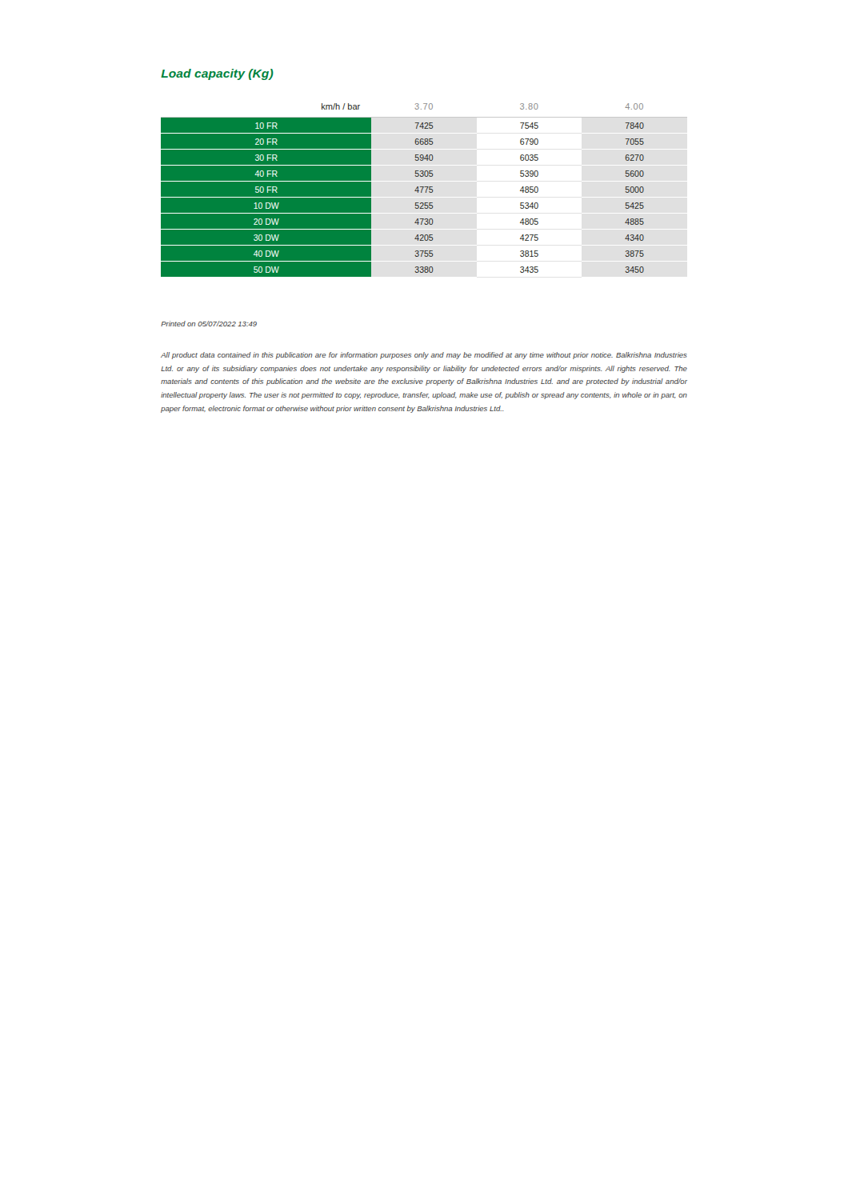Load capacity (Kg)
| km/h / bar | 3.70 | 3.80 | 4.00 |
| --- | --- | --- | --- |
| 10 FR | 7425 | 7545 | 7840 |
| 20 FR | 6685 | 6790 | 7055 |
| 30 FR | 5940 | 6035 | 6270 |
| 40 FR | 5305 | 5390 | 5600 |
| 50 FR | 4775 | 4850 | 5000 |
| 10 DW | 5255 | 5340 | 5425 |
| 20 DW | 4730 | 4805 | 4885 |
| 30 DW | 4205 | 4275 | 4340 |
| 40 DW | 3755 | 3815 | 3875 |
| 50 DW | 3380 | 3435 | 3450 |
Printed on 05/07/2022 13:49
All product data contained in this publication are for information purposes only and may be modified at any time without prior notice. Balkrishna Industries Ltd. or any of its subsidiary companies does not undertake any responsibility or liability for undetected errors and/or misprints. All rights reserved. The materials and contents of this publication and the website are the exclusive property of Balkrishna Industries Ltd. and are protected by industrial and/or intellectual property laws. The user is not permitted to copy, reproduce, transfer, upload, make use of, publish or spread any contents, in whole or in part, on paper format, electronic format or otherwise without prior written consent by Balkrishna Industries Ltd..